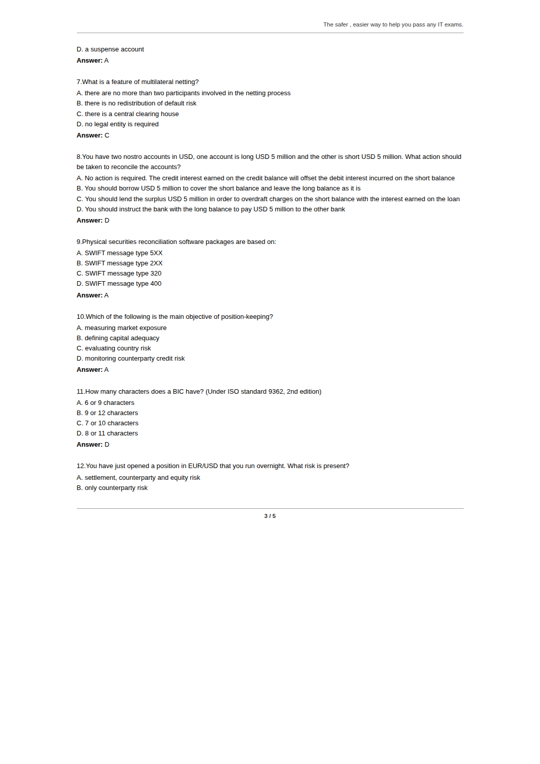The safer , easier way to help you pass any IT exams.
D. a suspense account
Answer: A
7.What is a feature of multilateral netting?
A. there are no more than two participants involved in the netting process
B. there is no redistribution of default risk
C. there is a central clearing house
D. no legal entity is required
Answer: C
8.You have two nostro accounts in USD, one account is long USD 5 million and the other is short USD 5 million. What action should be taken to reconcile the accounts?
A. No action is required. The credit interest earned on the credit balance will offset the debit interest incurred on the short balance
B. You should borrow USD 5 million to cover the short balance and leave the long balance as it is
C. You should lend the surplus USD 5 million in order to overdraft charges on the short balance with the interest earned on the loan
D. You should instruct the bank with the long balance to pay USD 5 million to the other bank
Answer: D
9.Physical securities reconciliation software packages are based on:
A. SWIFT message type 5XX
B. SWIFT message type 2XX
C. SWIFT message type 320
D. SWIFT message type 400
Answer: A
10.Which of the following is the main objective of position-keeping?
A. measuring market exposure
B. defining capital adequacy
C. evaluating country risk
D. monitoring counterparty credit risk
Answer: A
11.How many characters does a BIC have? (Under ISO standard 9362, 2nd edition)
A. 6 or 9 characters
B. 9 or 12 characters
C. 7 or 10 characters
D. 8 or 11 characters
Answer: D
12.You have just opened a position in EUR/USD that you run overnight. What risk is present?
A. settlement, counterparty and equity risk
B. only counterparty risk
3 / 5